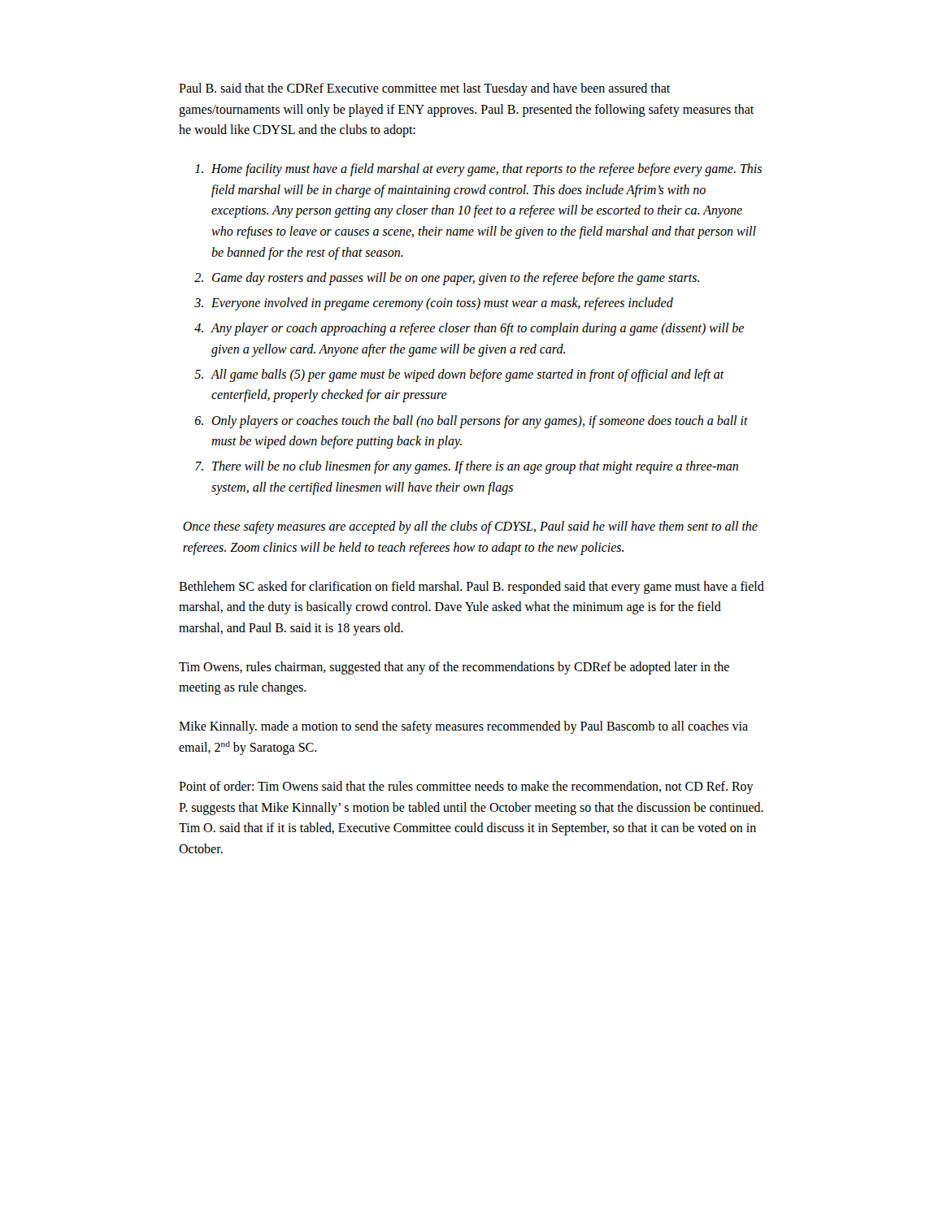Paul B. said that the CDRef Executive committee met last Tuesday and have been assured that games/tournaments will only be played if ENY approves. Paul B. presented the following safety measures that he would like CDYSL and the clubs to adopt:
Home facility must have a field marshal at every game, that reports to the referee before every game. This field marshal will be in charge of maintaining crowd control. This does include Afrim’s with no exceptions. Any person getting any closer than 10 feet to a referee will be escorted to their ca. Anyone who refuses to leave or causes a scene, their name will be given to the field marshal and that person will be banned for the rest of that season.
Game day rosters and passes will be on one paper, given to the referee before the game starts.
Everyone involved in pregame ceremony (coin toss) must wear a mask, referees included
Any player or coach approaching a referee closer than 6ft to complain during a game (dissent) will be given a yellow card. Anyone after the game will be given a red card.
All game balls (5) per game must be wiped down before game started in front of official and left at centerfield, properly checked for air pressure
Only players or coaches touch the ball (no ball persons for any games), if someone does touch a ball it must be wiped down before putting back in play.
There will be no club linesmen for any games. If there is an age group that might require a three-man system, all the certified linesmen will have their own flags
Once these safety measures are accepted by all the clubs of CDYSL, Paul said he will have them sent to all the referees. Zoom clinics will be held to teach referees how to adapt to the new policies.
Bethlehem SC asked for clarification on field marshal. Paul B. responded said that every game must have a field marshal, and the duty is basically crowd control. Dave Yule asked what the minimum age is for the field marshal, and Paul B. said it is 18 years old.
Tim Owens, rules chairman, suggested that any of the recommendations by CDRef be adopted later in the meeting as rule changes.
Mike Kinnally. made a motion to send the safety measures recommended by Paul Bascomb to all coaches via email, 2nd by Saratoga SC.
Point of order: Tim Owens said that the rules committee needs to make the recommendation, not CD Ref. Roy P. suggests that Mike Kinnally’ s motion be tabled until the October meeting so that the discussion be continued. Tim O. said that if it is tabled, Executive Committee could discuss it in September, so that it can be voted on in October.